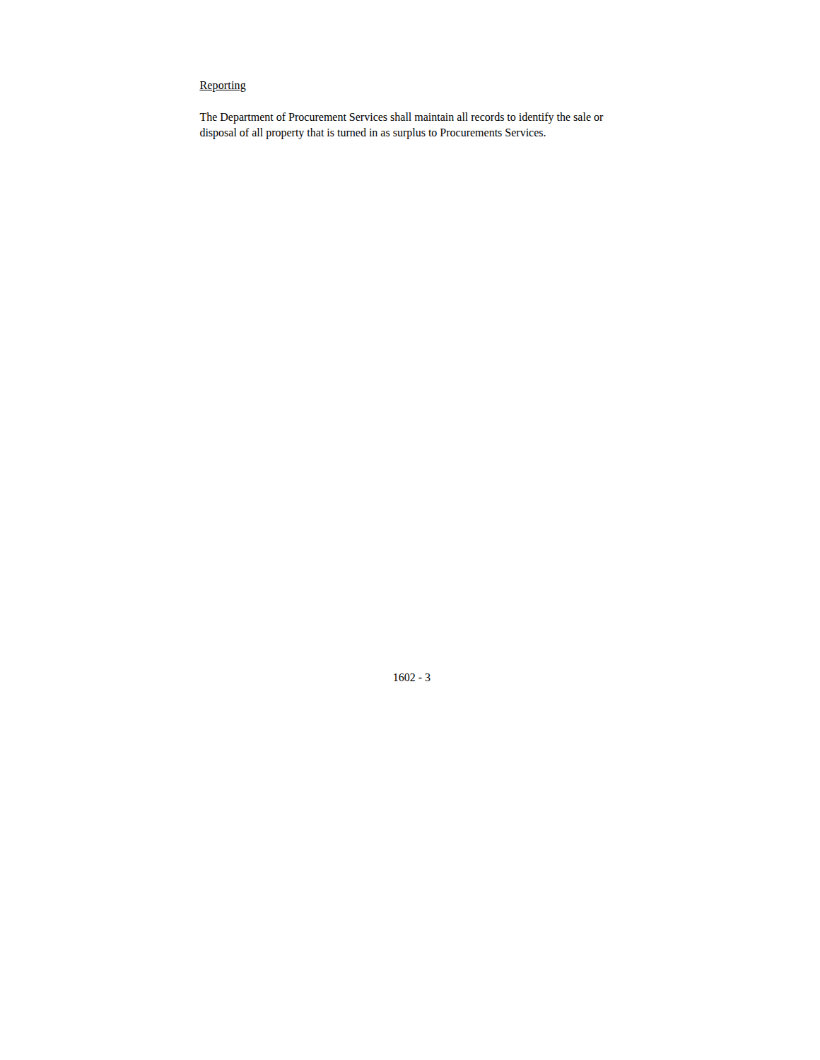Reporting
The Department of Procurement Services shall maintain all records to identify the sale or disposal of all property that is turned in as surplus to Procurements Services.
1602 - 3